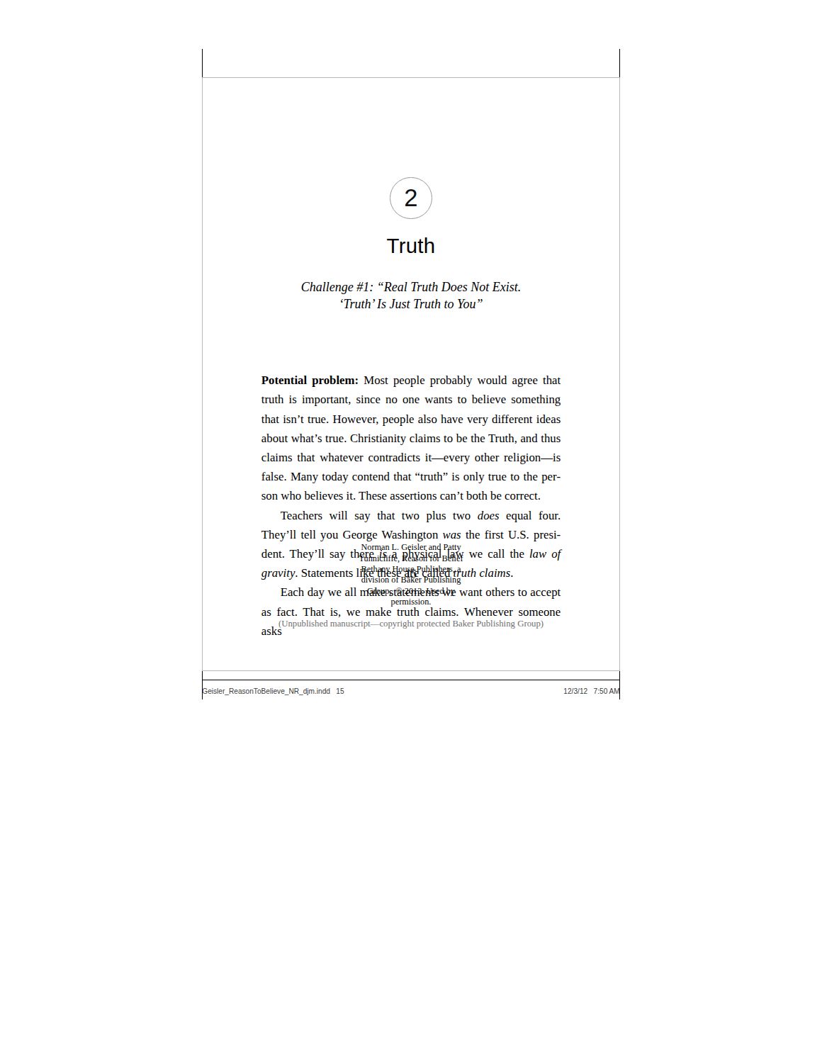2
Truth
Challenge #1: “Real Truth Does Not Exist.
‘Truth’ Is Just Truth to You”
Potential problem: Most people probably would agree that truth is important, since no one wants to believe something that isn’t true. However, people also have very different ideas about what’s true. Christianity claims to be the Truth, and thus claims that whatever contradicts it—every other religion—is false. Many today contend that “truth” is only true to the person who believes it. These assertions can’t both be correct.
Teachers will say that two plus two does equal four. They’ll tell you George Washington was the first U.S. president. They’ll say there is a physical law we call the law of gravity. Statements like these are called truth claims.
Each day we all make statements we want others to accept as fact. That is, we make truth claims. Whenever someone asks
15
Norman L. Geisler and Patty Tunnicliffe, Reason for Belief
Bethany House Publishers, a division of Baker Publishing Group, © 2013. Used by permission.
(Unpublished manuscript—copyright protected Baker Publishing Group)
Geisler_ReasonToBelieve_NR_djm.indd 15 12/3/12 7:50 AM